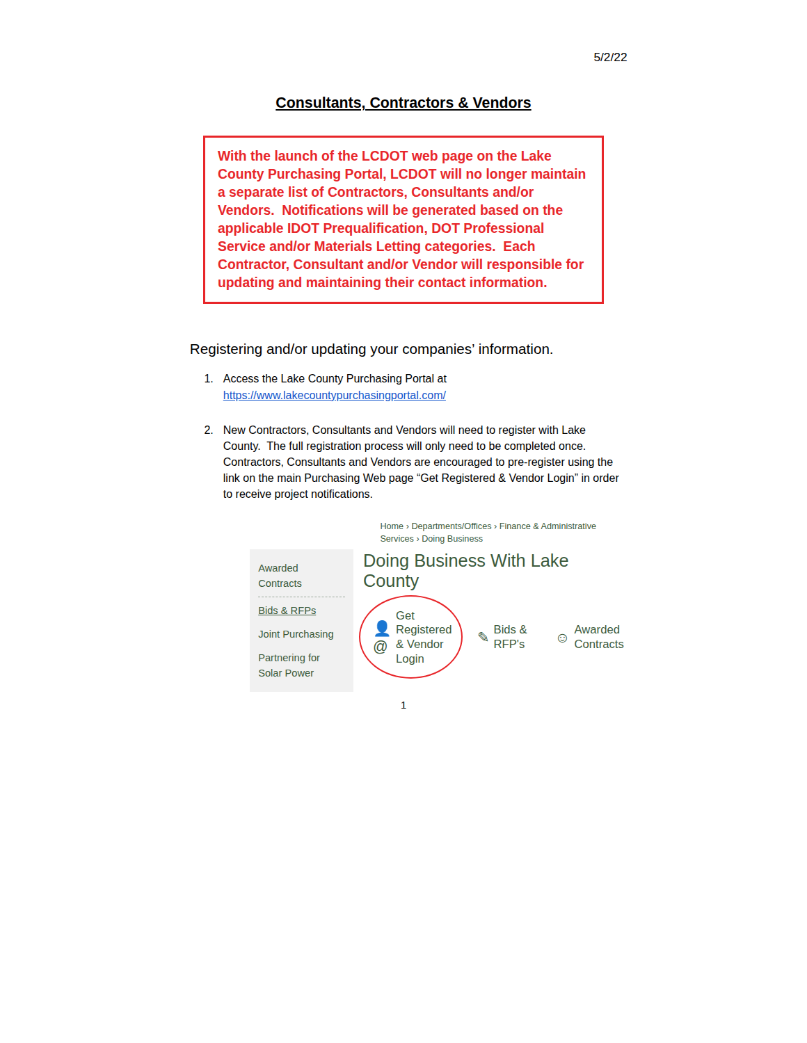5/2/22
Consultants, Contractors & Vendors
With the launch of the LCDOT web page on the Lake County Purchasing Portal, LCDOT will no longer maintain a separate list of Contractors, Consultants and/or Vendors. Notifications will be generated based on the applicable IDOT Prequalification, DOT Professional Service and/or Materials Letting categories. Each Contractor, Consultant and/or Vendor will responsible for updating and maintaining their contact information.
Registering and/or updating your companies’ information.
Access the Lake County Purchasing Portal at
https://www.lakecountypurchasingportal.com/
New Contractors, Consultants and Vendors will need to register with Lake County. The full registration process will only need to be completed once. Contractors, Consultants and Vendors are encouraged to pre-register using the link on the main Purchasing Web page “Get Registered & Vendor Login” in order to receive project notifications.
Home › Departments/Offices › Finance & Administrative Services › Doing Business
Awarded
Contracts
Bids & RFPs
Joint Purchasing
Partnering for
Solar Power
Doing Business With Lake County
👤@ Get
Registered
& Vendor
Login
✎ Bids & RFP's
☺ Awarded
Contracts
1